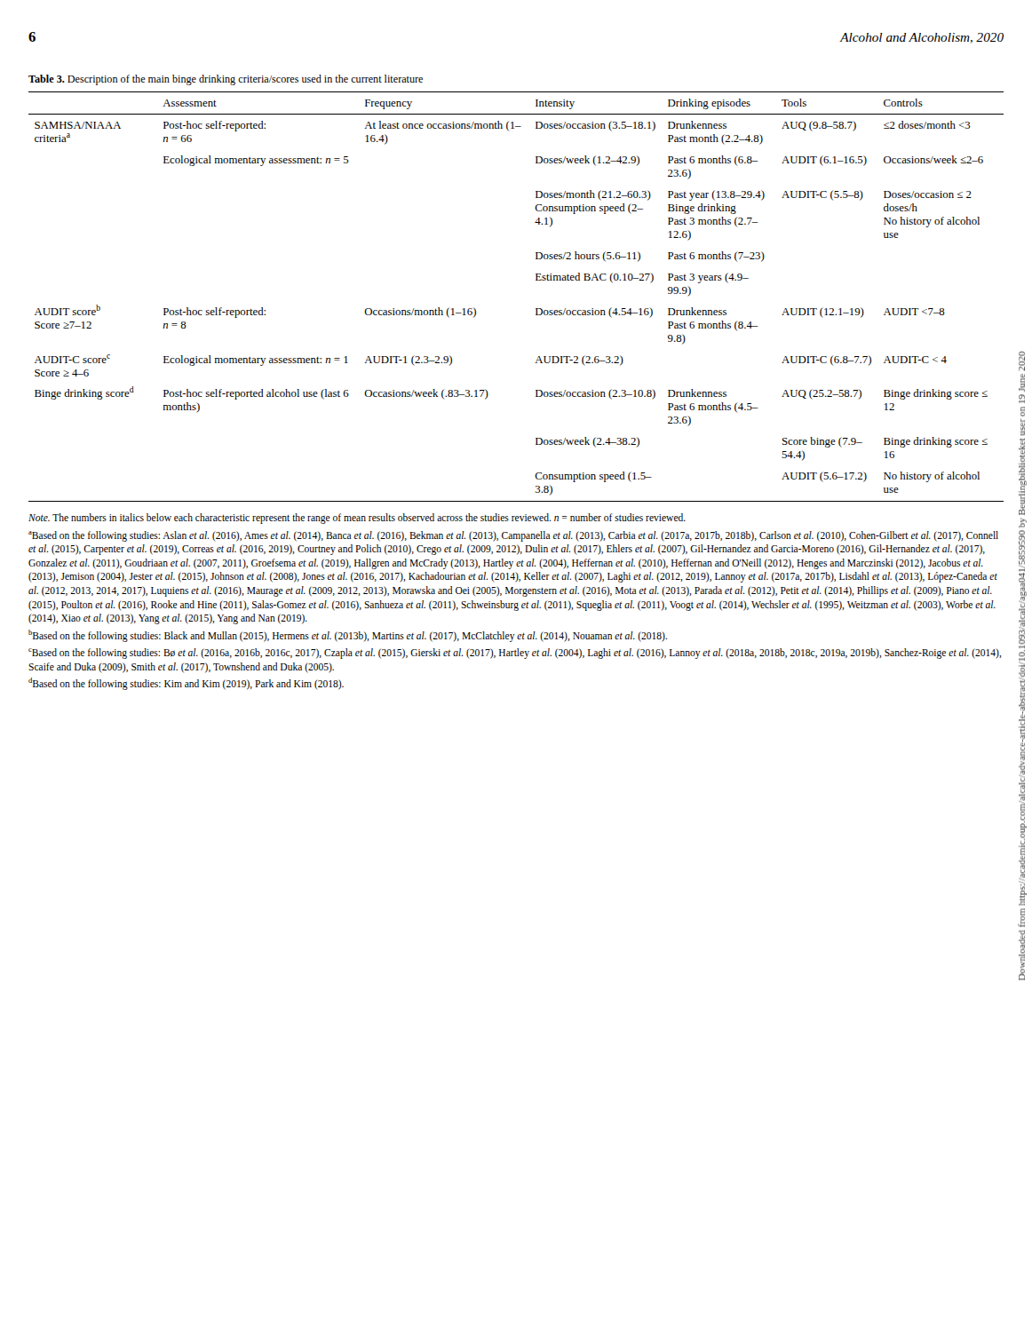6 Alcohol and Alcoholism, 2020
Downloaded from https://academic.oup.com/alcalc/advance-article-abstract/doi/10.1093/alcalc/agaa041/5859590 by Beurlingbiblioteket user on 19 June 2020
Table 3. Description of the main binge drinking criteria/scores used in the current literature
| | Assessment | Frequency | Intensity | Drinking episodes | Tools | Controls |
| --- | --- | --- | --- | --- | --- | --- |
| SAMHSA/NIAAA criteria a | Post-hoc self-reported: n = 66 | At least once occasions/month (1–16.4) | Doses/occasion (3.5–18.1) | Drunkenness Past month (2.2–4.8) | AUQ (9.8–58.7) | ≤2 doses/month <3 |
| | Ecological momentary assessment: n = 5 | | Doses/week (1.2–42.9) | Past 6 months (6.8–23.6) | AUDIT (6.1–16.5) | Occasions/week ≤2–6 |
| | | | Doses/month (21.2–60.3) Consumption speed (2–4.1) | Past year (13.8–29.4) Binge drinking Past 3 months (2.7–12.6) | AUDIT-C (5.5–8) | Doses/occasion ≤ 2 doses/h No history of alcohol use |
| | | | Doses/2 hours (5.6–11) | Past 6 months (7–23) | | |
| | | | Estimated BAC (0.10–27) | Past 3 years (4.9–99.9) | | |
| AUDIT score b Score ≥7–12 | Post-hoc self-reported: n = 8 | Occasions/month (1–16) | Doses/occasion (4.54–16) | Drunkenness Past 6 months (8.4–9.8) | AUDIT (12.1–19) | AUDIT <7–8 |
| AUDIT-C score c Score ≥ 4–6 | Ecological momentary assessment: n = 1 | AUDIT-1 (2.3–2.9) | AUDIT-2 (2.6–3.2) | | AUDIT-C (6.8–7.7) | AUDIT-C < 4 |
| Binge drinking score d | Post-hoc self-reported alcohol use (last 6 months) | Occasions/week (.83–3.17) | Doses/occasion (2.3–10.8) | Drunkenness Past 6 months (4.5–23.6) | AUQ (25.2–58.7) | Binge drinking score ≤ 12 |
| | | | Doses/week (2.4–38.2) | | Score binge (7.9–54.4) | Binge drinking score ≤ 16 |
| | | | Consumption speed (1.5–3.8) | | AUDIT (5.6–17.2) | No history of alcohol use |
Note. The numbers in italics below each characteristic represent the range of mean results observed across the studies reviewed. n = number of studies reviewed.
aBased on the following studies: Aslan et al. (2016), Ames et al. (2014), Banca et al. (2016), Bekman et al. (2013), Campanella et al. (2013), Carbia et al. (2017a, 2017b, 2018b), Carlson et al. (2010), Cohen-Gilbert et al. (2017), Connell et al. (2015), Carpenter et al. (2019), Correas et al. (2016, 2019), Courtney and Polich (2010), Crego et al. (2009, 2012), Dulin et al. (2017), Ehlers et al. (2007), Gil-Hernandez and Garcia-Moreno (2016), Gil-Hernandez et al. (2017), Gonzalez et al. (2011), Goudriaan et al. (2007, 2011), Groefsema et al. (2019), Hallgren and McCrady (2013), Hartley et al. (2004), Heffernan et al. (2010), Heffernan and O'Neill (2012), Henges and Marczinski (2012), Jacobus et al. (2013), Jemison (2004), Jester et al. (2015), Johnson et al. (2008), Jones et al. (2016, 2017), Kachadourian et al. (2014), Keller et al. (2007), Laghi et al. (2012, 2019), Lannoy et al. (2017a, 2017b), Lisdahl et al. (2013), López-Caneda et al. (2012, 2013, 2014, 2017), Luquiens et al. (2016), Maurage et al. (2009, 2012, 2013), Morawska and Oei (2005), Morgenstern et al. (2016), Mota et al. (2013), Parada et al. (2012), Petit et al. (2014), Phillips et al. (2009), Piano et al. (2015), Poulton et al. (2016), Rooke and Hine (2011), Salas-Gomez et al. (2016), Sanhueza et al. (2011), Schweinsburg et al. (2011), Squeglia et al. (2011), Voogt et al. (2014), Wechsler et al. (1995), Weitzman et al. (2003), Worbe et al. (2014), Xiao et al. (2013), Yang et al. (2015), Yang and Nan (2019).
bBased on the following studies: Black and Mullan (2015), Hermens et al. (2013b), Martins et al. (2017), McClatchley et al. (2014), Nouaman et al. (2018).
cBased on the following studies: Bø et al. (2016a, 2016b, 2016c, 2017), Czapla et al. (2015), Gierski et al. (2017), Hartley et al. (2004), Laghi et al. (2016), Lannoy et al. (2018a, 2018b, 2018c, 2019a, 2019b), Sanchez-Roige et al. (2014), Scaife and Duka (2009), Smith et al. (2017), Townshend and Duka (2005).
dBased on the following studies: Kim and Kim (2019), Park and Kim (2018).